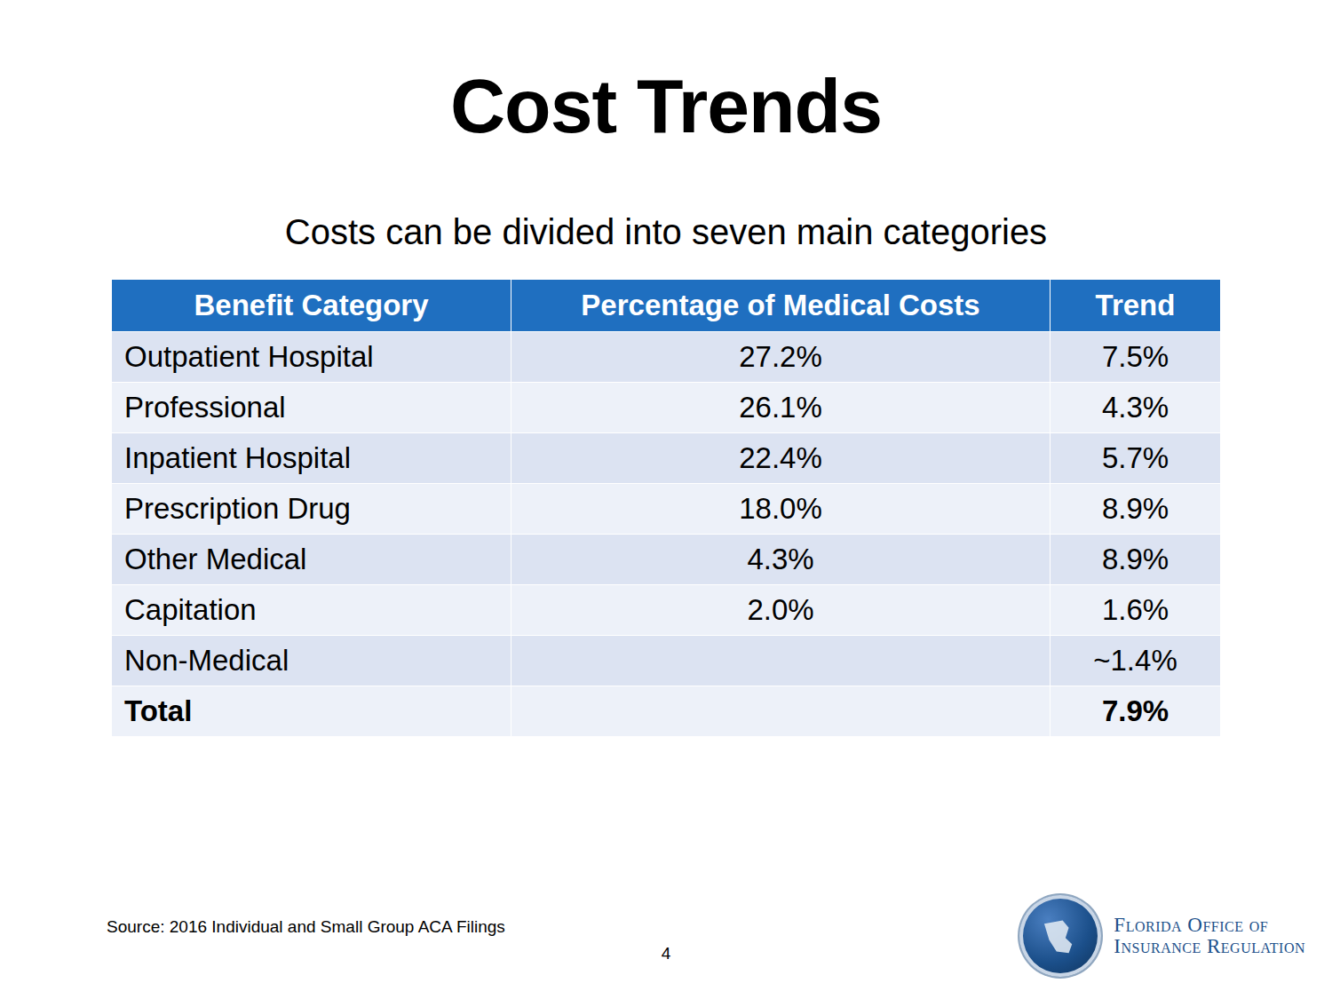Cost Trends
Costs can be divided into seven main categories
| Benefit Category | Percentage of Medical Costs | Trend |
| --- | --- | --- |
| Outpatient Hospital | 27.2% | 7.5% |
| Professional | 26.1% | 4.3% |
| Inpatient Hospital | 22.4% | 5.7% |
| Prescription Drug | 18.0% | 8.9% |
| Other Medical | 4.3% | 8.9% |
| Capitation | 2.0% | 1.6% |
| Non-Medical | | ~1.4% |
| Total | | 7.9% |
Source: 2016 Individual and Small Group ACA Filings
4
Florida Office of
Insurance Regulation